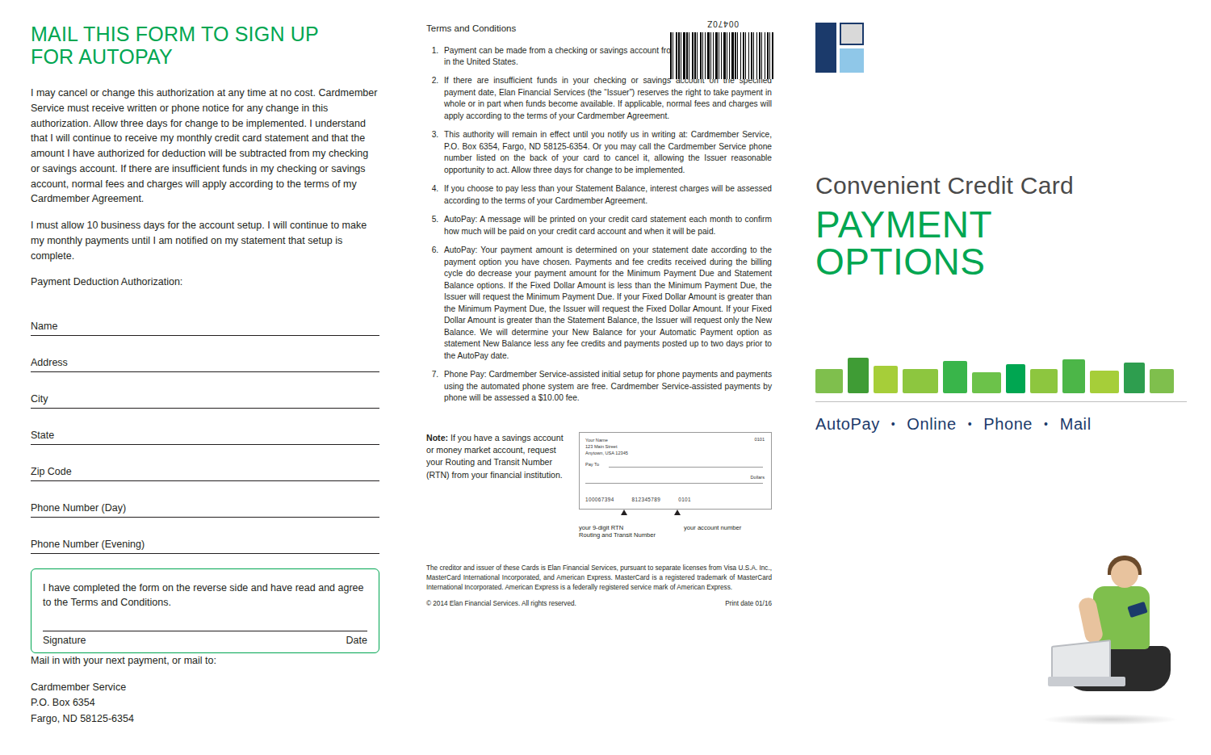MAIL THIS FORM TO SIGN UP
FOR AUTOPAY
I may cancel or change this authorization at any time at no cost. Cardmember Service must receive written or phone notice for any change in this authorization. Allow three days for change to be implemented. I understand that I will continue to receive my monthly credit card statement and that the amount I have authorized for deduction will be subtracted from my checking or savings account. If there are insufficient funds in my checking or savings account, normal fees and charges will apply according to the terms of my Cardmember Agreement.
I must allow 10 business days for the account setup. I will continue to make my monthly payments until I am notified on my statement that setup is complete.
Payment Deduction Authorization:
Name
Address
City
State
Zip Code
Phone Number (Day)
Phone Number (Evening)
I have completed the form on the reverse side and have read and agree to the Terms and Conditions.
Signature Date
Mail in with your next payment, or mail to:
Cardmember Service
P.O. Box 6354
Fargo, ND 58125-6354
Terms and Conditions
Payment can be made from a checking or savings account from most financial institutions in the United States.
If there are insufficient funds in your checking or savings account on the specified payment date, Elan Financial Services (the “Issuer”) reserves the right to take payment in whole or in part when funds become available. If applicable, normal fees and charges will apply according to the terms of your Cardmember Agreement.
This authority will remain in effect until you notify us in writing at: Cardmember Service, P.O. Box 6354, Fargo, ND 58125-6354. Or you may call the Cardmember Service phone number listed on the back of your card to cancel it, allowing the Issuer reasonable opportunity to act. Allow three days for change to be implemented.
If you choose to pay less than your Statement Balance, interest charges will be assessed according to the terms of your Cardmember Agreement.
AutoPay: A message will be printed on your credit card statement each month to confirm how much will be paid on your credit card account and when it will be paid.
AutoPay: Your payment amount is determined on your statement date according to the payment option you have chosen. Payments and fee credits received during the billing cycle do decrease your payment amount for the Minimum Payment Due and Statement Balance options. If the Fixed Dollar Amount is less than the Minimum Payment Due, the Issuer will request the Minimum Payment Due. If your Fixed Dollar Amount is greater than the Minimum Payment Due, the Issuer will request the Fixed Dollar Amount. If your Fixed Dollar Amount is greater than the Statement Balance, the Issuer will request only the New Balance. We will determine your New Balance for your Automatic Payment option as statement New Balance less any fee credits and payments posted up to two days prior to the AutoPay date.
Phone Pay: Cardmember Service-assisted initial setup for phone payments and payments using the automated phone system are free. Cardmember Service-assisted payments by phone will be assessed a $10.00 fee.
Note: If you have a savings account or money market account, request your Routing and Transit Number (RTN) from your financial institution.
Your Name
123 Main Street
Anytown, USA 12345
0101
Pay To
Dollars
100067394 812345789 0101
your 9-digit RTN
Routing and Transit Number
your account number
The creditor and issuer of these Cards is Elan Financial Services, pursuant to separate licenses from Visa U.S.A. Inc., MasterCard International Incorporated, and American Express. MasterCard is a registered trademark of MasterCard International Incorporated. American Express is a federally registered service mark of American Express.
© 2014 Elan Financial Services. All rights reserved. Print date 01/16
00470Z
Convenient Credit Card
PAYMENT
OPTIONS
AutoPay• Online• Phone• Mail